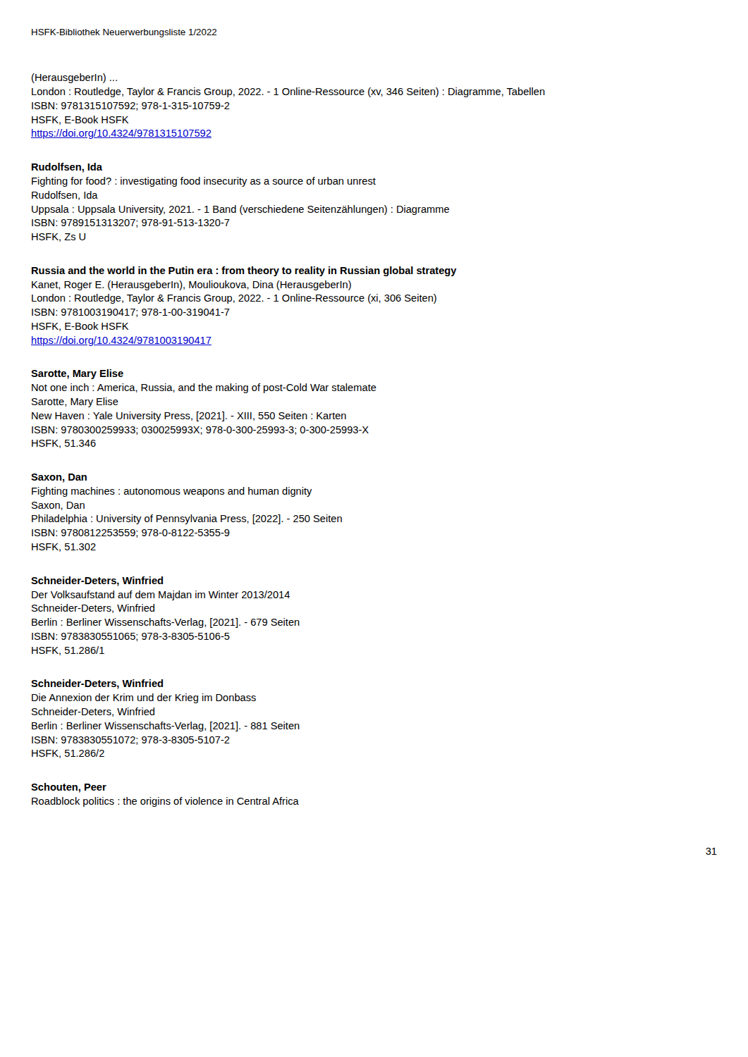HSFK-Bibliothek Neuerwerbungsliste 1/2022
(HerausgeberIn) ...
London : Routledge, Taylor & Francis Group, 2022. - 1 Online-Ressource (xv, 346 Seiten) : Diagramme, Tabellen
ISBN: 9781315107592; 978-1-315-10759-2
HSFK, E-Book HSFK
https://doi.org/10.4324/9781315107592
Rudolfsen, Ida
Fighting for food? : investigating food insecurity as a source of urban unrest
Rudolfsen, Ida
Uppsala : Uppsala University, 2021. - 1 Band (verschiedene Seitenzählungen) : Diagramme
ISBN: 9789151313207; 978-91-513-1320-7
HSFK, Zs U
Russia and the world in the Putin era : from theory to reality in Russian global strategy
Kanet, Roger E. (HerausgeberIn), Moulioukova, Dina (HerausgeberIn)
London : Routledge, Taylor & Francis Group, 2022. - 1 Online-Ressource (xi, 306 Seiten)
ISBN: 9781003190417; 978-1-00-319041-7
HSFK, E-Book HSFK
https://doi.org/10.4324/9781003190417
Sarotte, Mary Elise
Not one inch : America, Russia, and the making of post-Cold War stalemate
Sarotte, Mary Elise
New Haven : Yale University Press, [2021]. - XIII, 550 Seiten : Karten
ISBN: 9780300259933; 030025993X; 978-0-300-25993-3; 0-300-25993-X
HSFK, 51.346
Saxon, Dan
Fighting machines : autonomous weapons and human dignity
Saxon, Dan
Philadelphia : University of Pennsylvania Press, [2022]. - 250 Seiten
ISBN: 9780812253559; 978-0-8122-5355-9
HSFK, 51.302
Schneider-Deters, Winfried
Der Volksaufstand auf dem Majdan im Winter 2013/2014
Schneider-Deters, Winfried
Berlin : Berliner Wissenschafts-Verlag, [2021]. - 679 Seiten
ISBN: 9783830551065; 978-3-8305-5106-5
HSFK, 51.286/1
Schneider-Deters, Winfried
Die Annexion der Krim und der Krieg im Donbass
Schneider-Deters, Winfried
Berlin : Berliner Wissenschafts-Verlag, [2021]. - 881 Seiten
ISBN: 9783830551072; 978-3-8305-5107-2
HSFK, 51.286/2
Schouten, Peer
Roadblock politics : the origins of violence in Central Africa
31